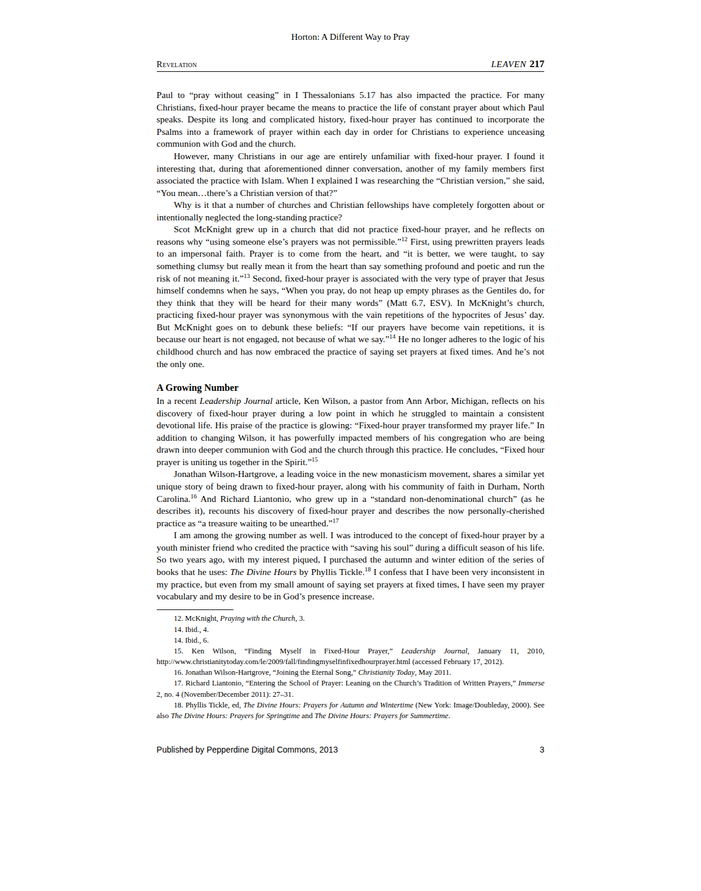Horton: A Different Way to Pray
Revelation
LEAVEN 217
Paul to “pray without ceasing” in I Thessalonians 5.17 has also impacted the practice. For many Christians, fixed-hour prayer became the means to practice the life of constant prayer about which Paul speaks. Despite its long and complicated history, fixed-hour prayer has continued to incorporate the Psalms into a framework of prayer within each day in order for Christians to experience unceasing communion with God and the church.
However, many Christians in our age are entirely unfamiliar with fixed-hour prayer. I found it interesting that, during that aforementioned dinner conversation, another of my family members first associated the practice with Islam. When I explained I was researching the “Christian version,” she said, “You mean…there’s a Christian version of that?”
Why is it that a number of churches and Christian fellowships have completely forgotten about or intentionally neglected the long-standing practice?
Scot McKnight grew up in a church that did not practice fixed-hour prayer, and he reflects on reasons why “using someone else’s prayers was not permissible.”12 First, using prewritten prayers leads to an impersonal faith. Prayer is to come from the heart, and “it is better, we were taught, to say something clumsy but really mean it from the heart than say something profound and poetic and run the risk of not meaning it.”13 Second, fixed-hour prayer is associated with the very type of prayer that Jesus himself condemns when he says, “When you pray, do not heap up empty phrases as the Gentiles do, for they think that they will be heard for their many words” (Matt 6.7, ESV). In McKnight’s church, practicing fixed-hour prayer was synonymous with the vain repetitions of the hypocrites of Jesus’ day. But McKnight goes on to debunk these beliefs: “If our prayers have become vain repetitions, it is because our heart is not engaged, not because of what we say.”14 He no longer adheres to the logic of his childhood church and has now embraced the practice of saying set prayers at fixed times. And he’s not the only one.
A Growing Number
In a recent Leadership Journal article, Ken Wilson, a pastor from Ann Arbor, Michigan, reflects on his discovery of fixed-hour prayer during a low point in which he struggled to maintain a consistent devotional life. His praise of the practice is glowing: “Fixed-hour prayer transformed my prayer life.” In addition to changing Wilson, it has powerfully impacted members of his congregation who are being drawn into deeper communion with God and the church through this practice. He concludes, “Fixed hour prayer is uniting us together in the Spirit.”15
Jonathan Wilson-Hartgrove, a leading voice in the new monasticism movement, shares a similar yet unique story of being drawn to fixed-hour prayer, along with his community of faith in Durham, North Carolina.16 And Richard Liantonio, who grew up in a “standard non-denominational church” (as he describes it), recounts his discovery of fixed-hour prayer and describes the now personally-cherished practice as “a treasure waiting to be unearthed.”17
I am among the growing number as well. I was introduced to the concept of fixed-hour prayer by a youth minister friend who credited the practice with “saving his soul” during a difficult season of his life. So two years ago, with my interest piqued, I purchased the autumn and winter edition of the series of books that he uses: The Divine Hours by Phyllis Tickle.18 I confess that I have been very inconsistent in my practice, but even from my small amount of saying set prayers at fixed times, I have seen my prayer vocabulary and my desire to be in God’s presence increase.
12. McKnight, Praying with the Church, 3.
14. Ibid., 4.
14. Ibid., 6.
15. Ken Wilson, “Finding Myself in Fixed-Hour Prayer,” Leadership Journal, January 11, 2010, http://www.christianitytoday.com/le/2009/fall/findingmyselfinfixedhourprayer.html (accessed February 17, 2012).
16. Jonathan Wilson-Hartgrove, “Joining the Eternal Song,” Christianity Today, May 2011.
17. Richard Liantonio, “Entering the School of Prayer: Leaning on the Church’s Tradition of Written Prayers,” Immerse 2, no. 4 (November/December 2011): 27–31.
18. Phyllis Tickle, ed, The Divine Hours: Prayers for Autumn and Wintertime (New York: Image/Doubleday, 2000). See also The Divine Hours: Prayers for Springtime and The Divine Hours: Prayers for Summertime.
Published by Pepperdine Digital Commons, 2013
3